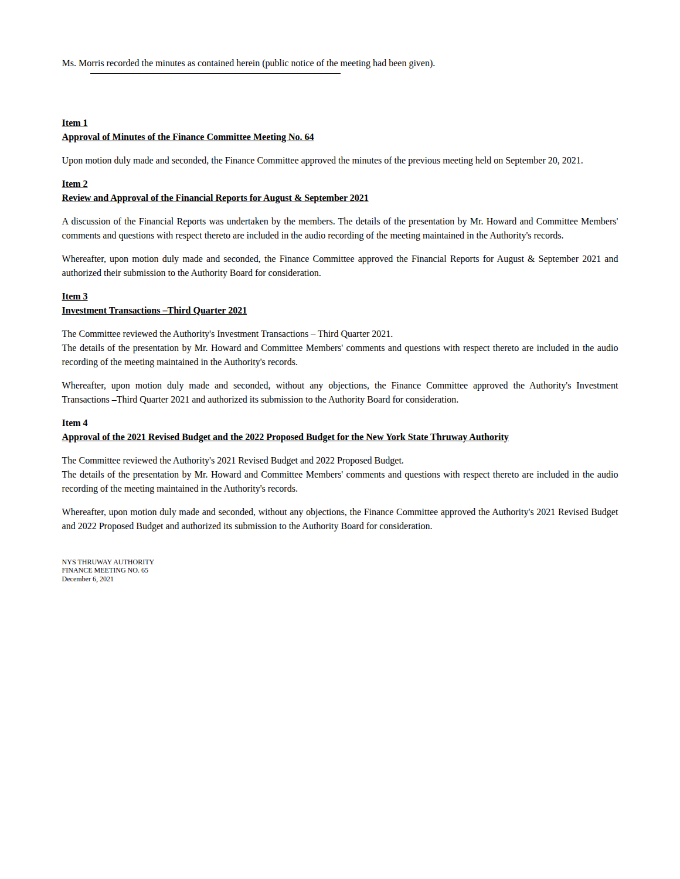Ms. Morris recorded the minutes as contained herein (public notice of the meeting had been given).
Item 1 Approval of Minutes of the Finance Committee Meeting No. 64
Upon motion duly made and seconded, the Finance Committee approved the minutes of the previous meeting held on September 20, 2021.
Item 2 Review and Approval of the Financial Reports for August & September 2021
A discussion of the Financial Reports was undertaken by the members. The details of the presentation by Mr. Howard and Committee Members' comments and questions with respect thereto are included in the audio recording of the meeting maintained in the Authority's records.
Whereafter, upon motion duly made and seconded, the Finance Committee approved the Financial Reports for August & September 2021 and authorized their submission to the Authority Board for consideration.
Item 3 Investment Transactions –Third Quarter 2021
The Committee reviewed the Authority's Investment Transactions – Third Quarter 2021.
The details of the presentation by Mr. Howard and Committee Members' comments and questions with respect thereto are included in the audio recording of the meeting maintained in the Authority's records.
Whereafter, upon motion duly made and seconded, without any objections, the Finance Committee approved the Authority's Investment Transactions –Third Quarter 2021 and authorized its submission to the Authority Board for consideration.
Item 4
Approval of the 2021 Revised Budget and the 2022 Proposed Budget for the New York State Thruway Authority
The Committee reviewed the Authority's 2021 Revised Budget and 2022 Proposed Budget.
The details of the presentation by Mr. Howard and Committee Members' comments and questions with respect thereto are included in the audio recording of the meeting maintained in the Authority's records.
Whereafter, upon motion duly made and seconded, without any objections, the Finance Committee approved the Authority's 2021 Revised Budget and 2022 Proposed Budget and authorized its submission to the Authority Board for consideration.
NYS THRUWAY AUTHORITY
FINANCE MEETING NO. 65
December 6, 2021